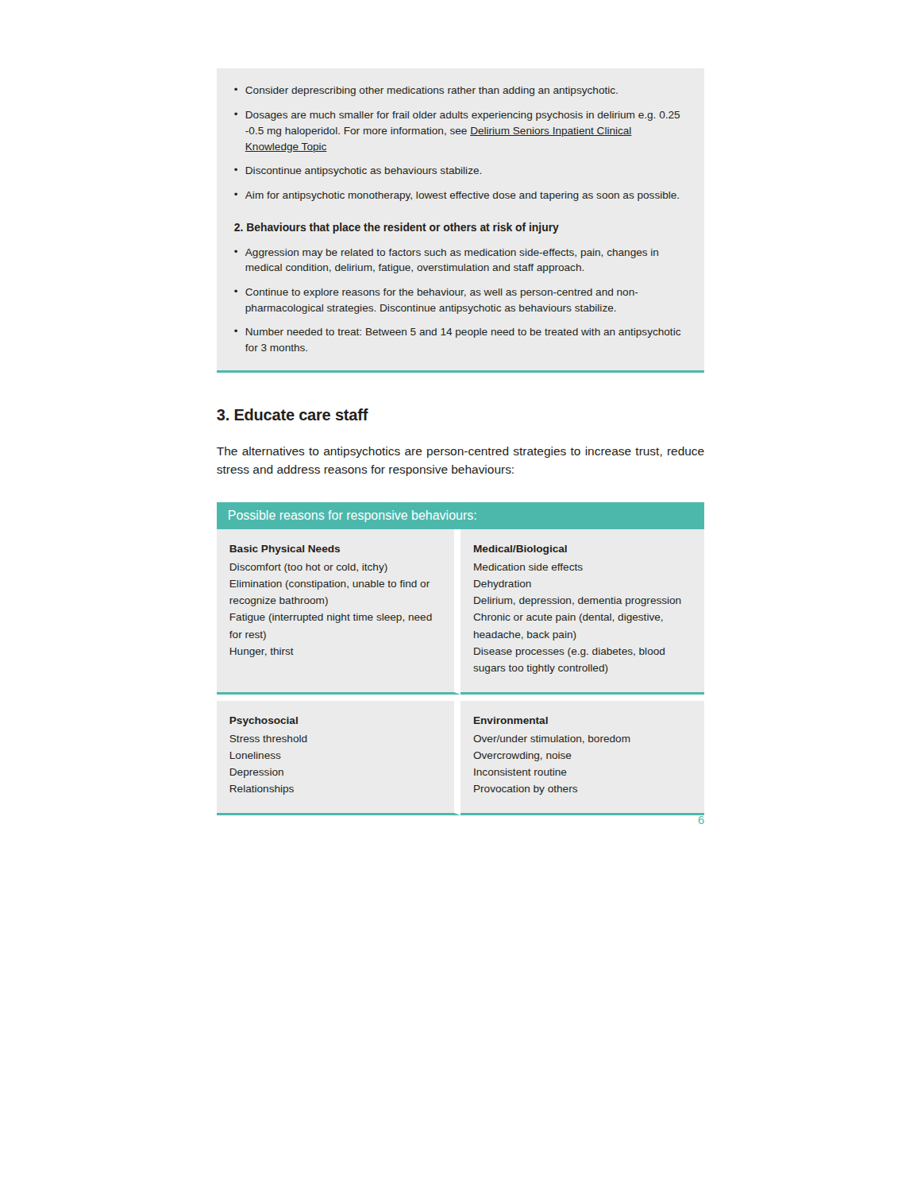Consider deprescribing other medications rather than adding an antipsychotic.
Dosages are much smaller for frail older adults experiencing psychosis in delirium e.g. 0.25 -0.5 mg haloperidol. For more information, see Delirium Seniors Inpatient Clinical Knowledge Topic
Discontinue antipsychotic as behaviours stabilize.
Aim for antipsychotic monotherapy, lowest effective dose and tapering as soon as possible.
2. Behaviours that place the resident or others at risk of injury
Aggression may be related to factors such as medication side-effects, pain, changes in medical condition, delirium, fatigue, overstimulation and staff approach.
Continue to explore reasons for the behaviour, as well as person-centred and non-pharmacological strategies. Discontinue antipsychotic as behaviours stabilize.
Number needed to treat: Between 5 and 14 people need to be treated with an antipsychotic for 3 months.
3. Educate care staff
The alternatives to antipsychotics are person-centred strategies to increase trust, reduce stress and address reasons for responsive behaviours:
| Possible reasons for responsive behaviours: |
| --- |
| Basic Physical Needs Discomfort (too hot or cold, itchy) Elimination (constipation, unable to find or recognize bathroom) Fatigue (interrupted night time sleep, need for rest) Hunger, thirst | Medical/Biological Medication side effects Dehydration Delirium, depression, dementia progression Chronic or acute pain (dental, digestive, headache, back pain) Disease processes (e.g. diabetes, blood sugars too tightly controlled) |
| Psychosocial Stress threshold Loneliness Depression Relationships | Environmental Over/under stimulation, boredom Overcrowding, noise Inconsistent routine Provocation by others |
6